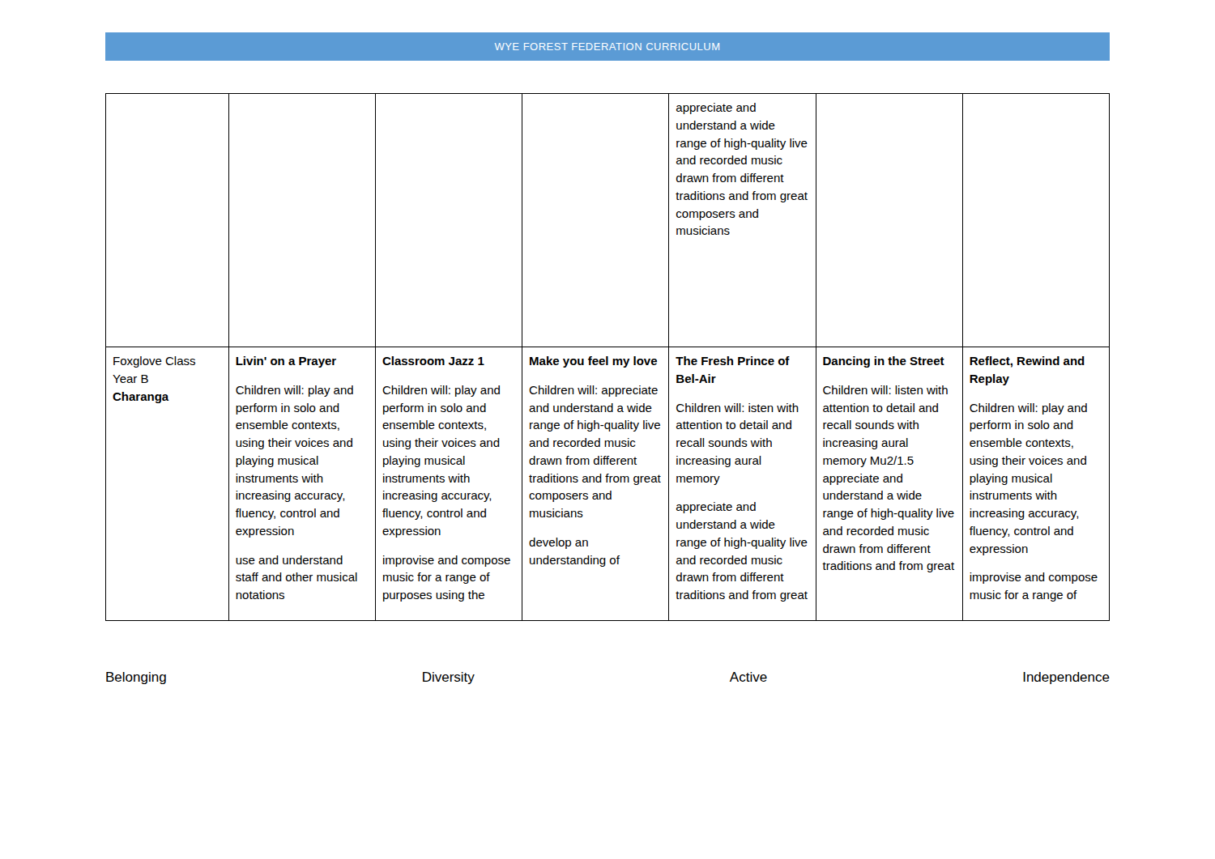WYE FOREST FEDERATION CURRICULUM
| | | | | appreciate and understand a wide range of high-quality live and recorded music drawn from different traditions and from great composers and musicians | | |
| Foxglove Class Year B Charanga | Livin' on a Prayer Children will: play and perform in solo and ensemble contexts, using their voices and playing musical instruments with increasing accuracy, fluency, control and expression use and understand staff and other musical notations | Classroom Jazz 1 Children will: play and perform in solo and ensemble contexts, using their voices and playing musical instruments with increasing accuracy, fluency, control and expression improvise and compose music for a range of purposes using the | Make you feel my love Children will: appreciate and understand a wide range of high-quality live and recorded music drawn from different traditions and from great composers and musicians develop an understanding of | The Fresh Prince of Bel-Air Children will: isten with attention to detail and recall sounds with increasing aural memory appreciate and understand a wide range of high-quality live and recorded music drawn from different traditions and from great | Dancing in the Street Children will: listen with attention to detail and recall sounds with increasing aural memory Mu2/1.5 appreciate and understand a wide range of high-quality live and recorded music drawn from different traditions and from great | Reflect, Rewind and Replay Children will: play and perform in solo and ensemble contexts, using their voices and playing musical instruments with increasing accuracy, fluency, control and expression improvise and compose music for a range of |
Belonging Diversity Active Independence